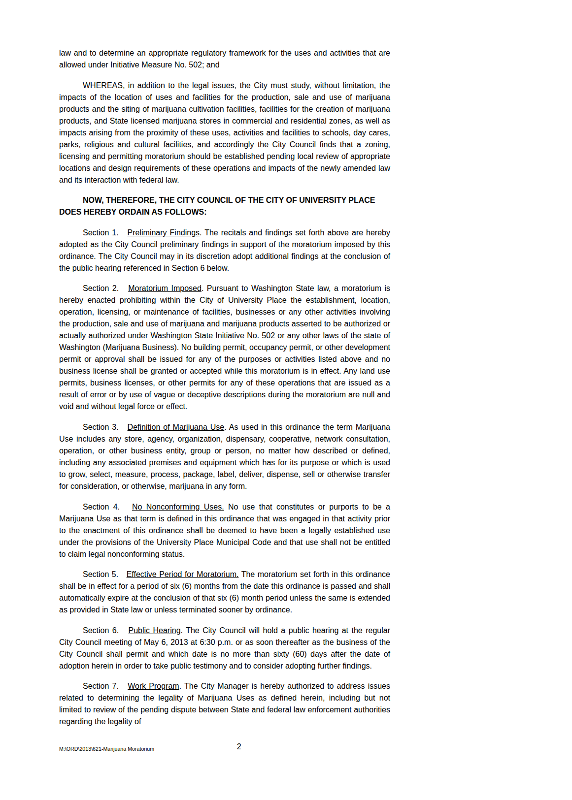law and to determine an appropriate regulatory framework for the uses and activities that are allowed under Initiative Measure No. 502; and
WHEREAS, in addition to the legal issues, the City must study, without limitation, the impacts of the location of uses and facilities for the production, sale and use of marijuana products and the siting of marijuana cultivation facilities, facilities for the creation of marijuana products, and State licensed marijuana stores in commercial and residential zones, as well as impacts arising from the proximity of these uses, activities and facilities to schools, day cares, parks, religious and cultural facilities, and accordingly the City Council finds that a zoning, licensing and permitting moratorium should be established pending local review of appropriate locations and design requirements of these operations and impacts of the newly amended law and its interaction with federal law.
NOW, THEREFORE, THE CITY COUNCIL OF THE CITY OF UNIVERSITY PLACE DOES HEREBY ORDAIN AS FOLLOWS:
Section 1. Preliminary Findings. The recitals and findings set forth above are hereby adopted as the City Council preliminary findings in support of the moratorium imposed by this ordinance. The City Council may in its discretion adopt additional findings at the conclusion of the public hearing referenced in Section 6 below.
Section 2. Moratorium Imposed. Pursuant to Washington State law, a moratorium is hereby enacted prohibiting within the City of University Place the establishment, location, operation, licensing, or maintenance of facilities, businesses or any other activities involving the production, sale and use of marijuana and marijuana products asserted to be authorized or actually authorized under Washington State Initiative No. 502 or any other laws of the state of Washington (Marijuana Business). No building permit, occupancy permit, or other development permit or approval shall be issued for any of the purposes or activities listed above and no business license shall be granted or accepted while this moratorium is in effect. Any land use permits, business licenses, or other permits for any of these operations that are issued as a result of error or by use of vague or deceptive descriptions during the moratorium are null and void and without legal force or effect.
Section 3. Definition of Marijuana Use. As used in this ordinance the term Marijuana Use includes any store, agency, organization, dispensary, cooperative, network consultation, operation, or other business entity, group or person, no matter how described or defined, including any associated premises and equipment which has for its purpose or which is used to grow, select, measure, process, package, label, deliver, dispense, sell or otherwise transfer for consideration, or otherwise, marijuana in any form.
Section 4. No Nonconforming Uses. No use that constitutes or purports to be a Marijuana Use as that term is defined in this ordinance that was engaged in that activity prior to the enactment of this ordinance shall be deemed to have been a legally established use under the provisions of the University Place Municipal Code and that use shall not be entitled to claim legal nonconforming status.
Section 5. Effective Period for Moratorium. The moratorium set forth in this ordinance shall be in effect for a period of six (6) months from the date this ordinance is passed and shall automatically expire at the conclusion of that six (6) month period unless the same is extended as provided in State law or unless terminated sooner by ordinance.
Section 6. Public Hearing. The City Council will hold a public hearing at the regular City Council meeting of May 6, 2013 at 6:30 p.m. or as soon thereafter as the business of the City Council shall permit and which date is no more than sixty (60) days after the date of adoption herein in order to take public testimony and to consider adopting further findings.
Section 7. Work Program. The City Manager is hereby authorized to address issues related to determining the legality of Marijuana Uses as defined herein, including but not limited to review of the pending dispute between State and federal law enforcement authorities regarding the legality of
M:\ORD\2013\621-Marijuana Moratorium 2